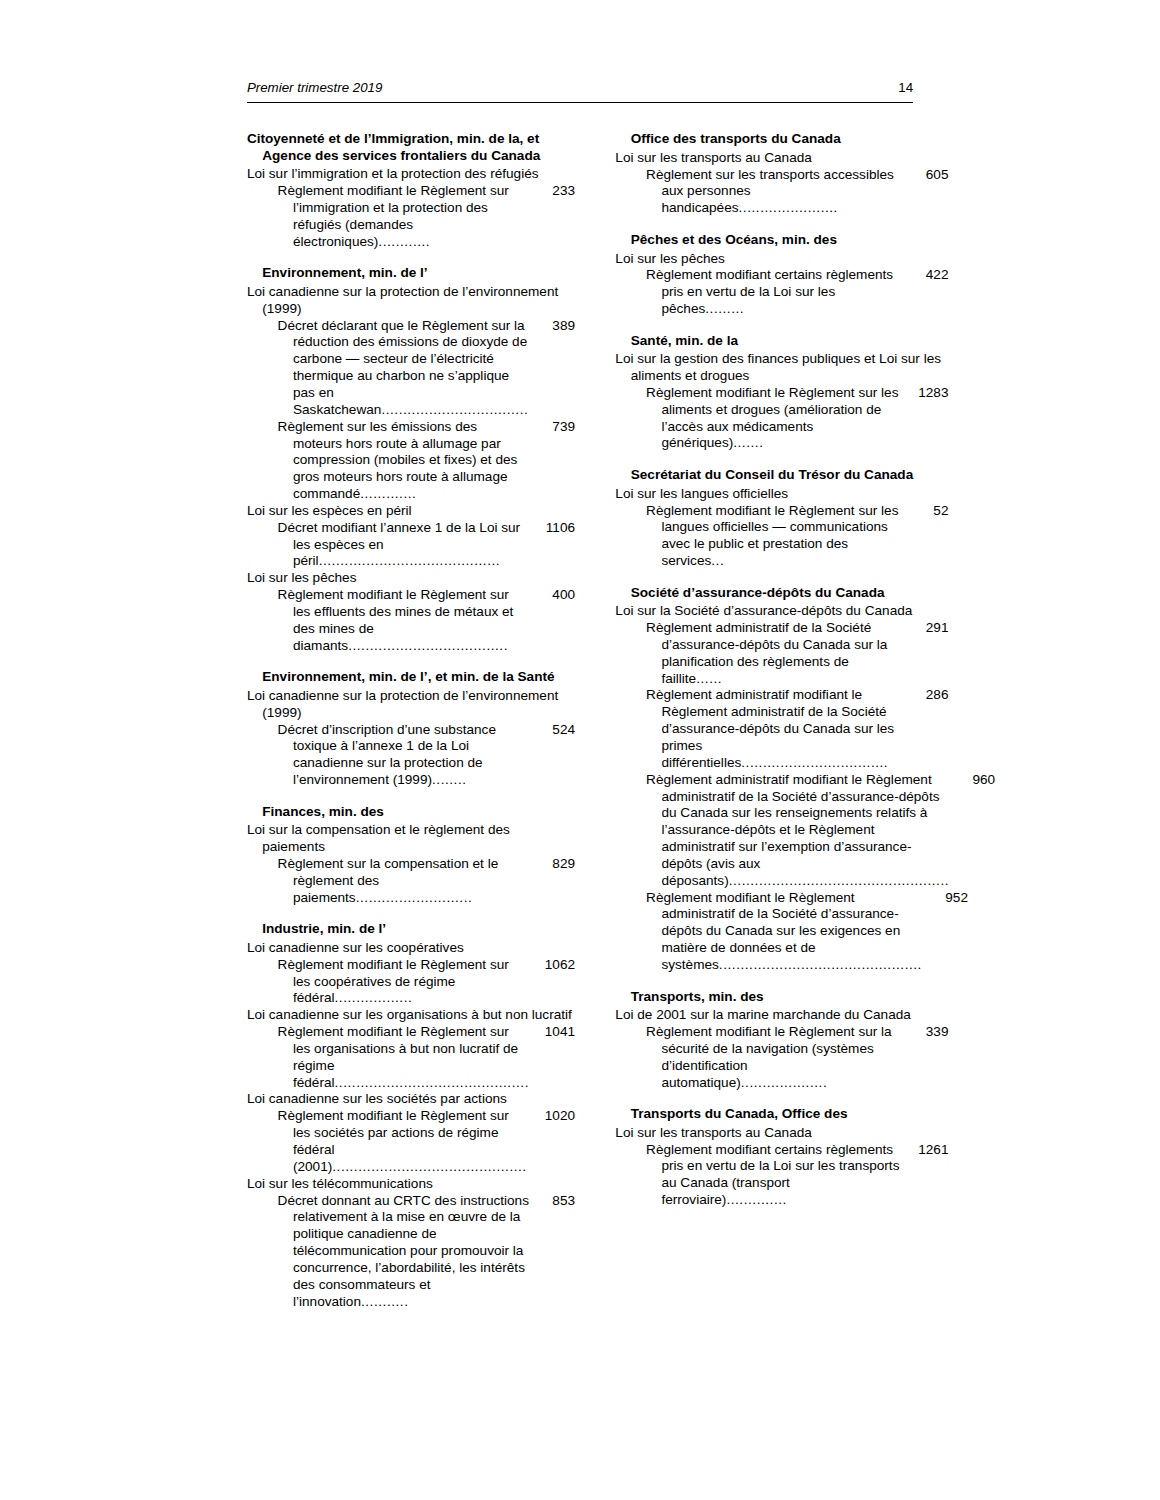Premier trimestre 2019
14
Citoyenneté et de l’Immigration, min. de la, et Agence des services frontaliers du Canada
Loi sur l’immigration et la protection des réfugiés
Règlement modifiant le Règlement sur l’immigration et la protection des réfugiés (demandes électroniques)............
233
Environnement, min. de l’
Loi canadienne sur la protection de l’environnement (1999)
Décret déclarant que le Règlement sur la réduction des émissions de dioxyde de carbone — secteur de l’électricité thermique au charbon ne s’applique pas en Saskatchewan..................................
389
Règlement sur les émissions des moteurs hors route à allumage par compression (mobiles et fixes) et des gros moteurs hors route à allumage commandé.............
739
Loi sur les espèces en péril
Décret modifiant l’annexe 1 de la Loi sur les espèces en péril..........................................
1106
Loi sur les pêches
Règlement modifiant le Règlement sur les effluents des mines de métaux et des mines de diamants.....................................
400
Environnement, min. de l’, et min. de la Santé
Loi canadienne sur la protection de l’environnement (1999)
Décret d’inscription d’une substance toxique à l’annexe 1 de la Loi canadienne sur la protection de l’environnement (1999)........
524
Finances, min. des
Loi sur la compensation et le règlement des paiements
Règlement sur la compensation et le règlement des paiements...........................
829
Industrie, min. de l’
Loi canadienne sur les coopératives
Règlement modifiant le Règlement sur les coopératives de régime fédéral..................
1062
Loi canadienne sur les organisations à but non lucratif
Règlement modifiant le Règlement sur les organisations à but non lucratif de régime fédéral.............................................
1041
Loi canadienne sur les sociétés par actions
Règlement modifiant le Règlement sur les sociétés par actions de régime fédéral (2001).............................................
1020
Loi sur les télécommunications
Décret donnant au CRTC des instructions relativement à la mise en œuvre de la politique canadienne de télécommunication pour promouvoir la concurrence, l’abordabilité, les intérêts des consommateurs et l’innovation...........
853
Office des transports du Canada
Loi sur les transports au Canada
Règlement sur les transports accessibles aux personnes handicapées.......................
605
Pêches et des Océans, min. des
Loi sur les pêches
Règlement modifiant certains règlements pris en vertu de la Loi sur les pêches.........
422
Santé, min. de la
Loi sur la gestion des finances publiques et Loi sur les aliments et drogues
Règlement modifiant le Règlement sur les aliments et drogues (amélioration de l’accès aux médicaments génériques).......
1283
Secrétariat du Conseil du Trésor du Canada
Loi sur les langues officielles
Règlement modifiant le Règlement sur les langues officielles — communications avec le public et prestation des services...
52
Société d’assurance-dépôts du Canada
Loi sur la Société d’assurance-dépôts du Canada
Règlement administratif de la Société d’assurance-dépôts du Canada sur la planification des règlements de faillite......
291
Règlement administratif modifiant le Règlement administratif de la Société d’assurance-dépôts du Canada sur les primes différentielles..................................
286
Règlement administratif modifiant le Règlement administratif de la Société d’assurance-dépôts du Canada sur les renseignements relatifs à l’assurance-dépôts et le Règlement administratif sur l’exemption d’assurance-dépôts (avis aux déposants)...................................................
960
Règlement modifiant le Règlement administratif de la Société d’assurance-dépôts du Canada sur les exigences en matière de données et de systèmes...............................................
952
Transports, min. des
Loi de 2001 sur la marine marchande du Canada
Règlement modifiant le Règlement sur la sécurité de la navigation (systèmes d’identification automatique)....................
339
Transports du Canada, Office des
Loi sur les transports au Canada
Règlement modifiant certains règlements pris en vertu de la Loi sur les transports au Canada (transport ferroviaire)..............
1261